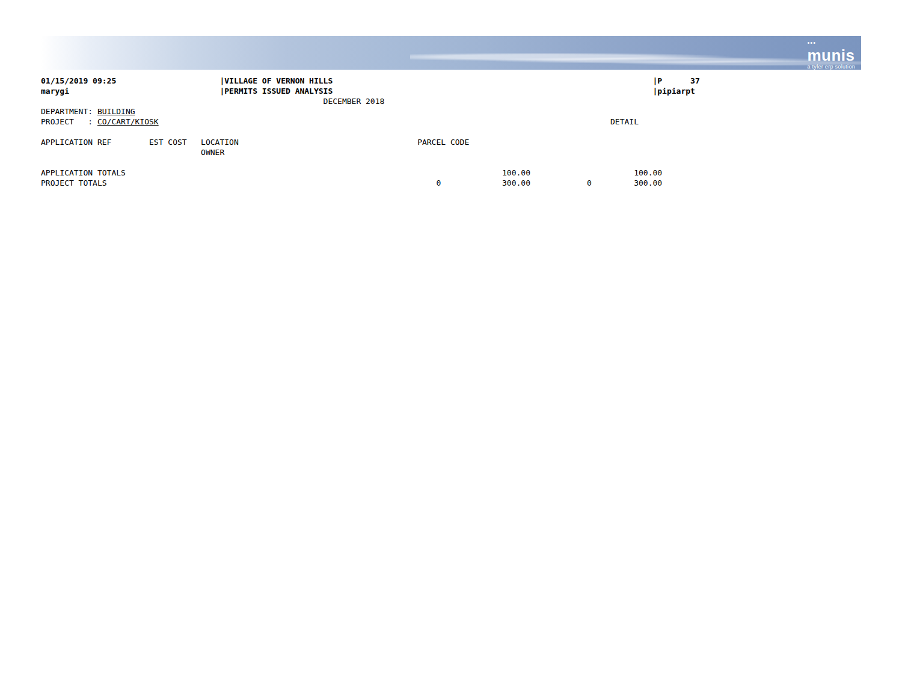••• munis a tyler erp solution
01/15/2019 09:25                      |VILLAGE OF VERNON HILLS                                                                    |P      37
marygi                                |PERMITS ISSUED ANALYSIS                                                                    |pipiarpt
                                                            DECEMBER 2018
DEPARTMENT: BUILDING
PROJECT   : CO/CART/KIOSK                                                                                                DETAIL

APPLICATION REF        EST COST   LOCATION                                      PARCEL CODE
                                  OWNER

APPLICATION TOTALS                                                                                100.00                      100.00
PROJECT TOTALS                                                                      0             300.00            0         300.00